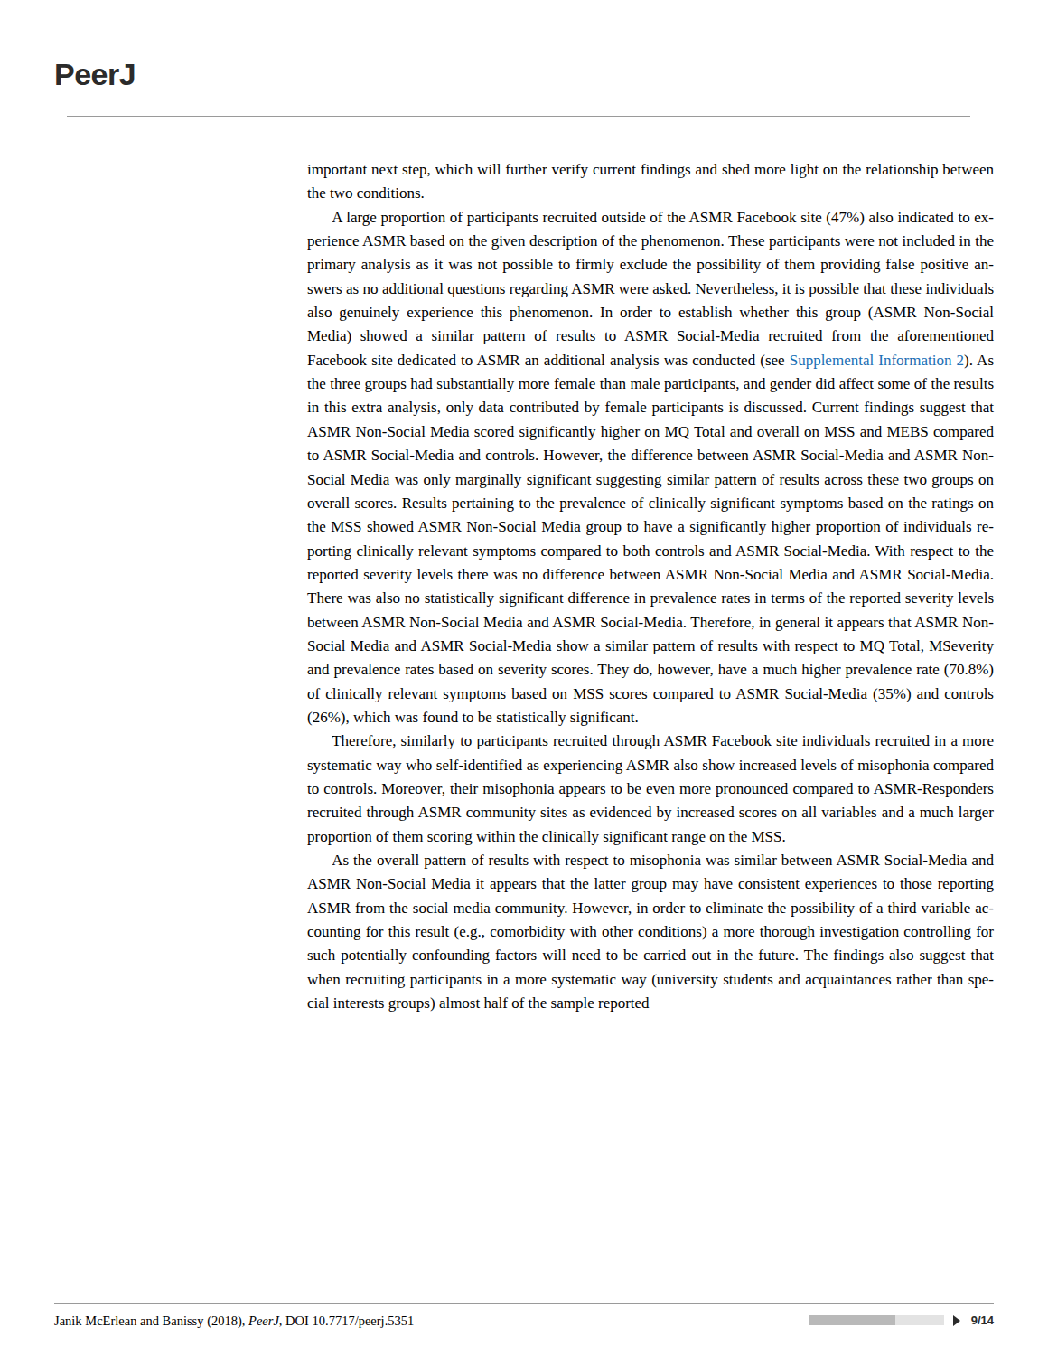Peer J
important next step, which will further verify current findings and shed more light on the relationship between the two conditions.
A large proportion of participants recruited outside of the ASMR Facebook site (47%) also indicated to experience ASMR based on the given description of the phenomenon. These participants were not included in the primary analysis as it was not possible to firmly exclude the possibility of them providing false positive answers as no additional questions regarding ASMR were asked. Nevertheless, it is possible that these individuals also genuinely experience this phenomenon. In order to establish whether this group (ASMR Non-Social Media) showed a similar pattern of results to ASMR Social-Media recruited from the aforementioned Facebook site dedicated to ASMR an additional analysis was conducted (see Supplemental Information 2). As the three groups had substantially more female than male participants, and gender did affect some of the results in this extra analysis, only data contributed by female participants is discussed. Current findings suggest that ASMR Non-Social Media scored significantly higher on MQ Total and overall on MSS and MEBS compared to ASMR Social-Media and controls. However, the difference between ASMR Social-Media and ASMR Non-Social Media was only marginally significant suggesting similar pattern of results across these two groups on overall scores. Results pertaining to the prevalence of clinically significant symptoms based on the ratings on the MSS showed ASMR Non-Social Media group to have a significantly higher proportion of individuals reporting clinically relevant symptoms compared to both controls and ASMR Social-Media. With respect to the reported severity levels there was no difference between ASMR Non-Social Media and ASMR Social-Media. There was also no statistically significant difference in prevalence rates in terms of the reported severity levels between ASMR Non-Social Media and ASMR Social-Media. Therefore, in general it appears that ASMR Non-Social Media and ASMR Social-Media show a similar pattern of results with respect to MQ Total, MSeverity and prevalence rates based on severity scores. They do, however, have a much higher prevalence rate (70.8%) of clinically relevant symptoms based on MSS scores compared to ASMR Social-Media (35%) and controls (26%), which was found to be statistically significant.
Therefore, similarly to participants recruited through ASMR Facebook site individuals recruited in a more systematic way who self-identified as experiencing ASMR also show increased levels of misophonia compared to controls. Moreover, their misophonia appears to be even more pronounced compared to ASMR-Responders recruited through ASMR community sites as evidenced by increased scores on all variables and a much larger proportion of them scoring within the clinically significant range on the MSS.
As the overall pattern of results with respect to misophonia was similar between ASMR Social-Media and ASMR Non-Social Media it appears that the latter group may have consistent experiences to those reporting ASMR from the social media community. However, in order to eliminate the possibility of a third variable accounting for this result (e.g., comorbidity with other conditions) a more thorough investigation controlling for such potentially confounding factors will need to be carried out in the future. The findings also suggest that when recruiting participants in a more systematic way (university students and acquaintances rather than special interests groups) almost half of the sample reported
Janik McErlean and Banissy (2018), PeerJ, DOI 10.7717/peerj.5351
9/14